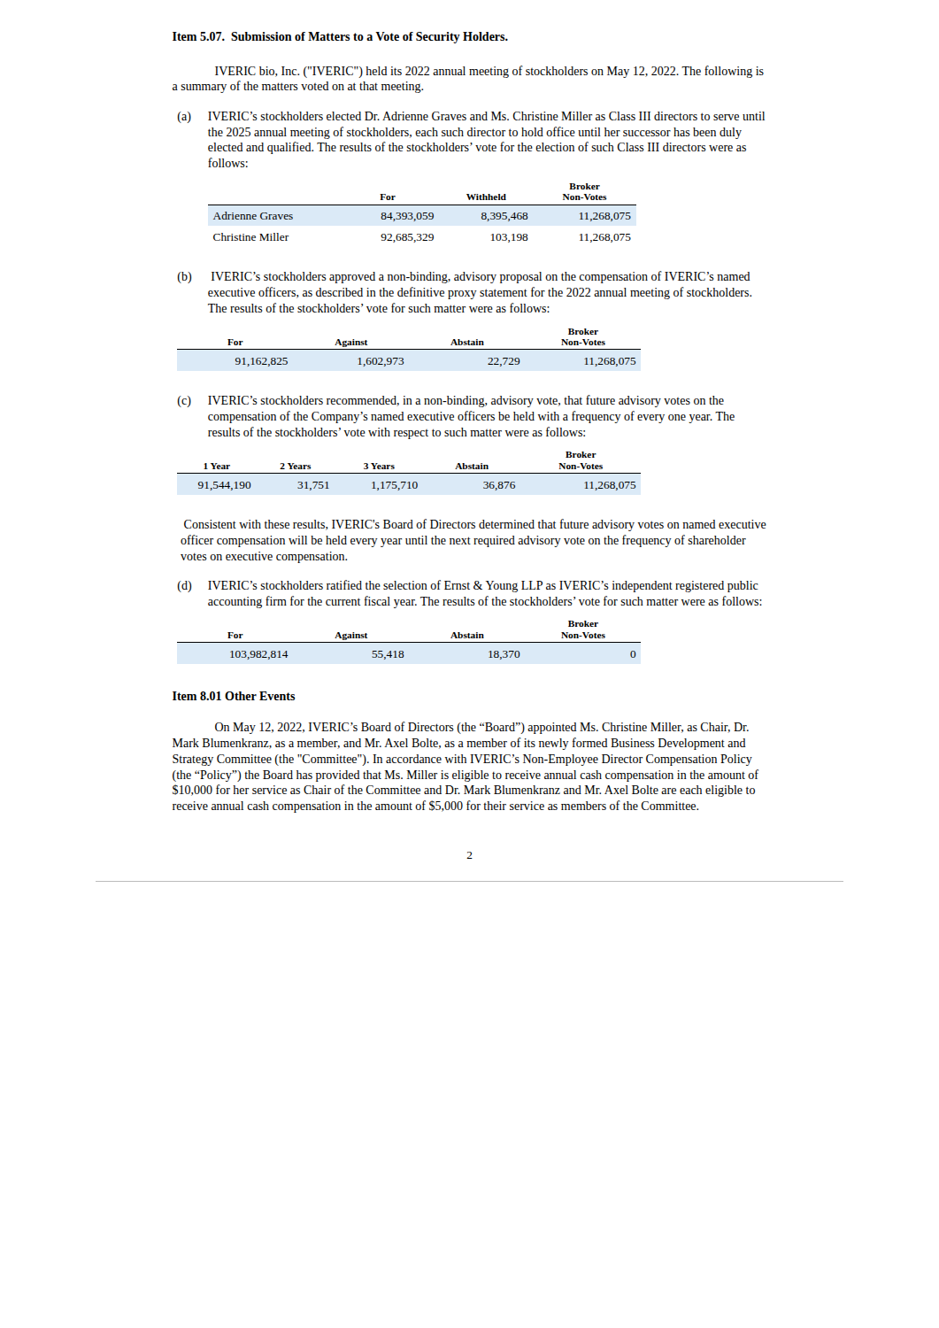Item 5.07. Submission of Matters to a Vote of Security Holders.
IVERIC bio, Inc. ("IVERIC") held its 2022 annual meeting of stockholders on May 12, 2022. The following is a summary of the matters voted on at that meeting.
(a)
IVERIC’s stockholders elected Dr. Adrienne Graves and Ms. Christine Miller as Class III directors to serve until the 2025 annual meeting of stockholders, each such director to hold office until her successor has been duly elected and qualified. The results of the stockholders’ vote for the election of such Class III directors were as follows:
| | For | Withheld | Broker Non-Votes |
| --- | --- | --- | --- |
| Adrienne Graves | 84,393,059 | 8,395,468 | 11,268,075 |
| Christine Miller | 92,685,329 | 103,198 | 11,268,075 |
(b)
IVERIC’s stockholders approved a non-binding, advisory proposal on the compensation of IVERIC’s named executive officers, as described in the definitive proxy statement for the 2022 annual meeting of stockholders. The results of the stockholders’ vote for such matter were as follows:
| For | Against | Abstain | Broker Non-Votes |
| --- | --- | --- | --- |
| 91,162,825 | 1,602,973 | 22,729 | 11,268,075 |
(c)
IVERIC’s stockholders recommended, in a non-binding, advisory vote, that future advisory votes on the compensation of the Company’s named executive officers be held with a frequency of every one year. The results of the stockholders’ vote with respect to such matter were as follows:
| 1 Year | 2 Years | 3 Years | Abstain | Broker Non-Votes |
| --- | --- | --- | --- | --- |
| 91,544,190 | 31,751 | 1,175,710 | 36,876 | 11,268,075 |
Consistent with these results, IVERIC's Board of Directors determined that future advisory votes on named executive officer compensation will be held every year until the next required advisory vote on the frequency of shareholder votes on executive compensation.
(d)
IVERIC’s stockholders ratified the selection of Ernst & Young LLP as IVERIC’s independent registered public accounting firm for the current fiscal year. The results of the stockholders’ vote for such matter were as follows:
| For | Against | Abstain | Broker Non-Votes |
| --- | --- | --- | --- |
| 103,982,814 | 55,418 | 18,370 | 0 |
Item 8.01 Other Events
On May 12, 2022, IVERIC’s Board of Directors (the “Board”) appointed Ms. Christine Miller, as Chair, Dr. Mark Blumenkranz, as a member, and Mr. Axel Bolte, as a member of its newly formed Business Development and Strategy Committee (the "Committee"). In accordance with IVERIC’s Non-Employee Director Compensation Policy (the “Policy”) the Board has provided that Ms. Miller is eligible to receive annual cash compensation in the amount of $10,000 for her service as Chair of the Committee and Dr. Mark Blumenkranz and Mr. Axel Bolte are each eligible to receive annual cash compensation in the amount of $5,000 for their service as members of the Committee.
2